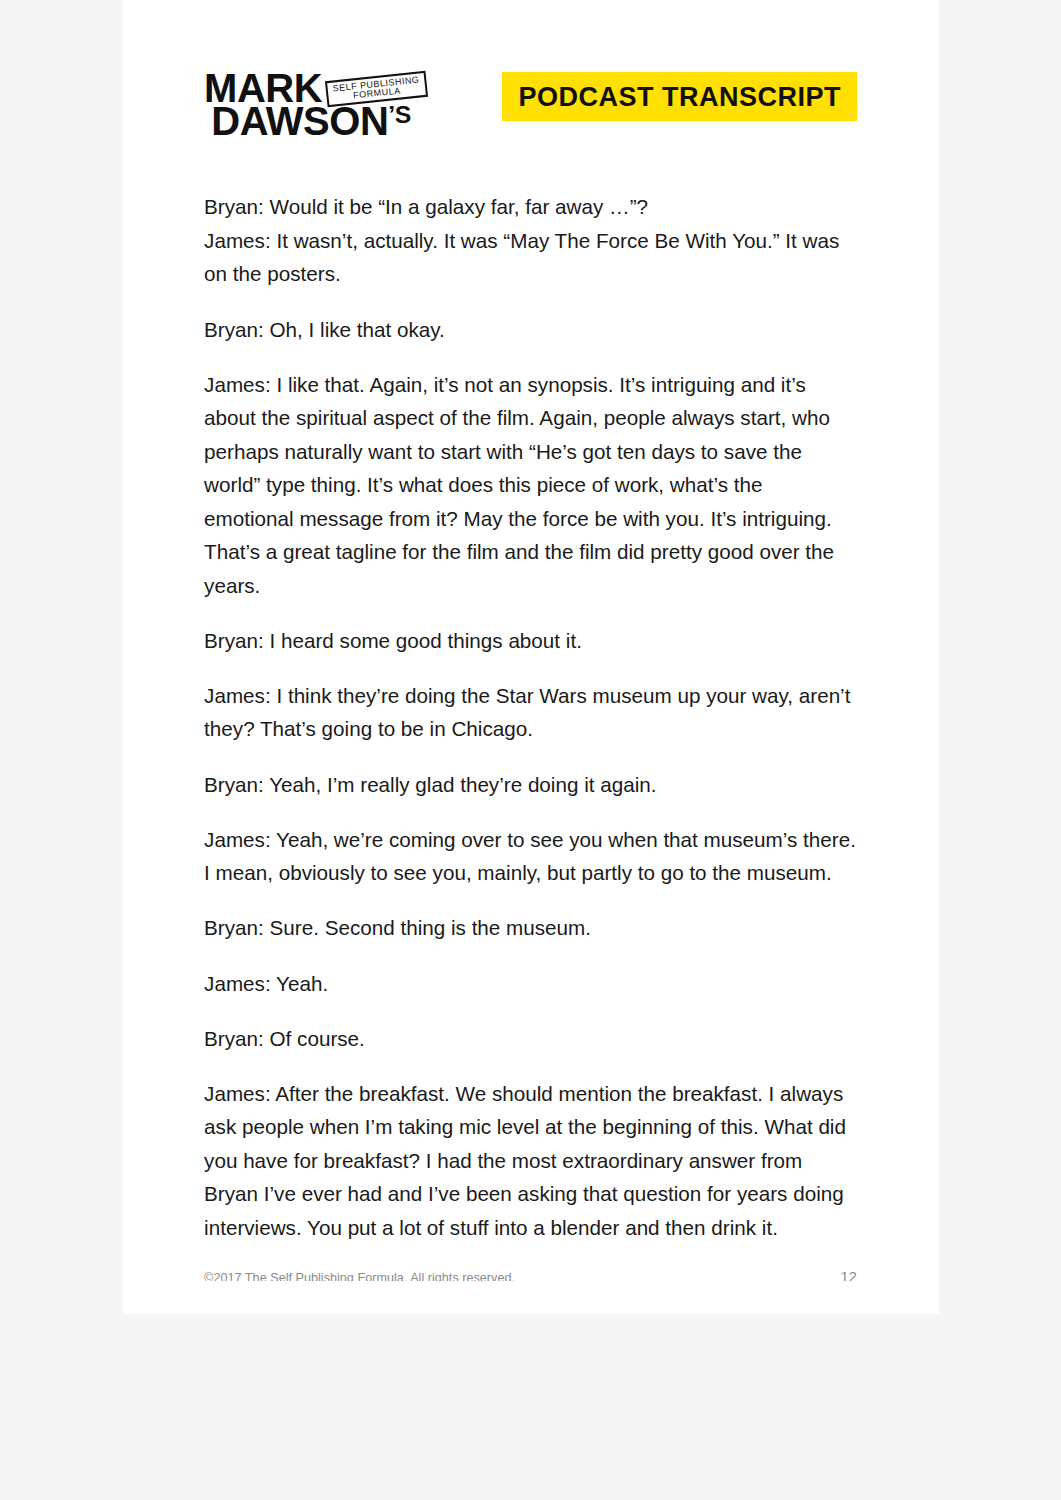MarkSelf Publishing
Formula Dawson’s
Podcast Transcript
Bryan: Would it be “In a galaxy far, far away …”?
James: It wasn’t, actually. It was “May The Force Be With You.” It was on the posters.
Bryan: Oh, I like that okay.
James: I like that. Again, it’s not an synopsis. It’s intriguing and it’s about the spiritual aspect of the film. Again, people always start, who perhaps naturally want to start with “He’s got ten days to save the world” type thing. It’s what does this piece of work, what’s the emotional message from it? May the force be with you. It’s intriguing. That’s a great tagline for the film and the film did pretty good over the years.
Bryan: I heard some good things about it.
James: I think they’re doing the Star Wars museum up your way, aren’t they? That’s going to be in Chicago.
Bryan: Yeah, I’m really glad they’re doing it again.
James: Yeah, we’re coming over to see you when that museum’s there. I mean, obviously to see you, mainly, but partly to go to the museum.
Bryan: Sure. Second thing is the museum.
James: Yeah.
Bryan: Of course.
James: After the breakfast. We should mention the breakfast. I always ask people when I’m taking mic level at the beginning of this. What did you have for breakfast? I had the most extraordinary answer from Bryan I’ve ever had and I’ve been asking that question for years doing interviews. You put a lot of stuff into a blender and then drink it.
©2017 The Self Publishing Formula. All rights reserved. 12